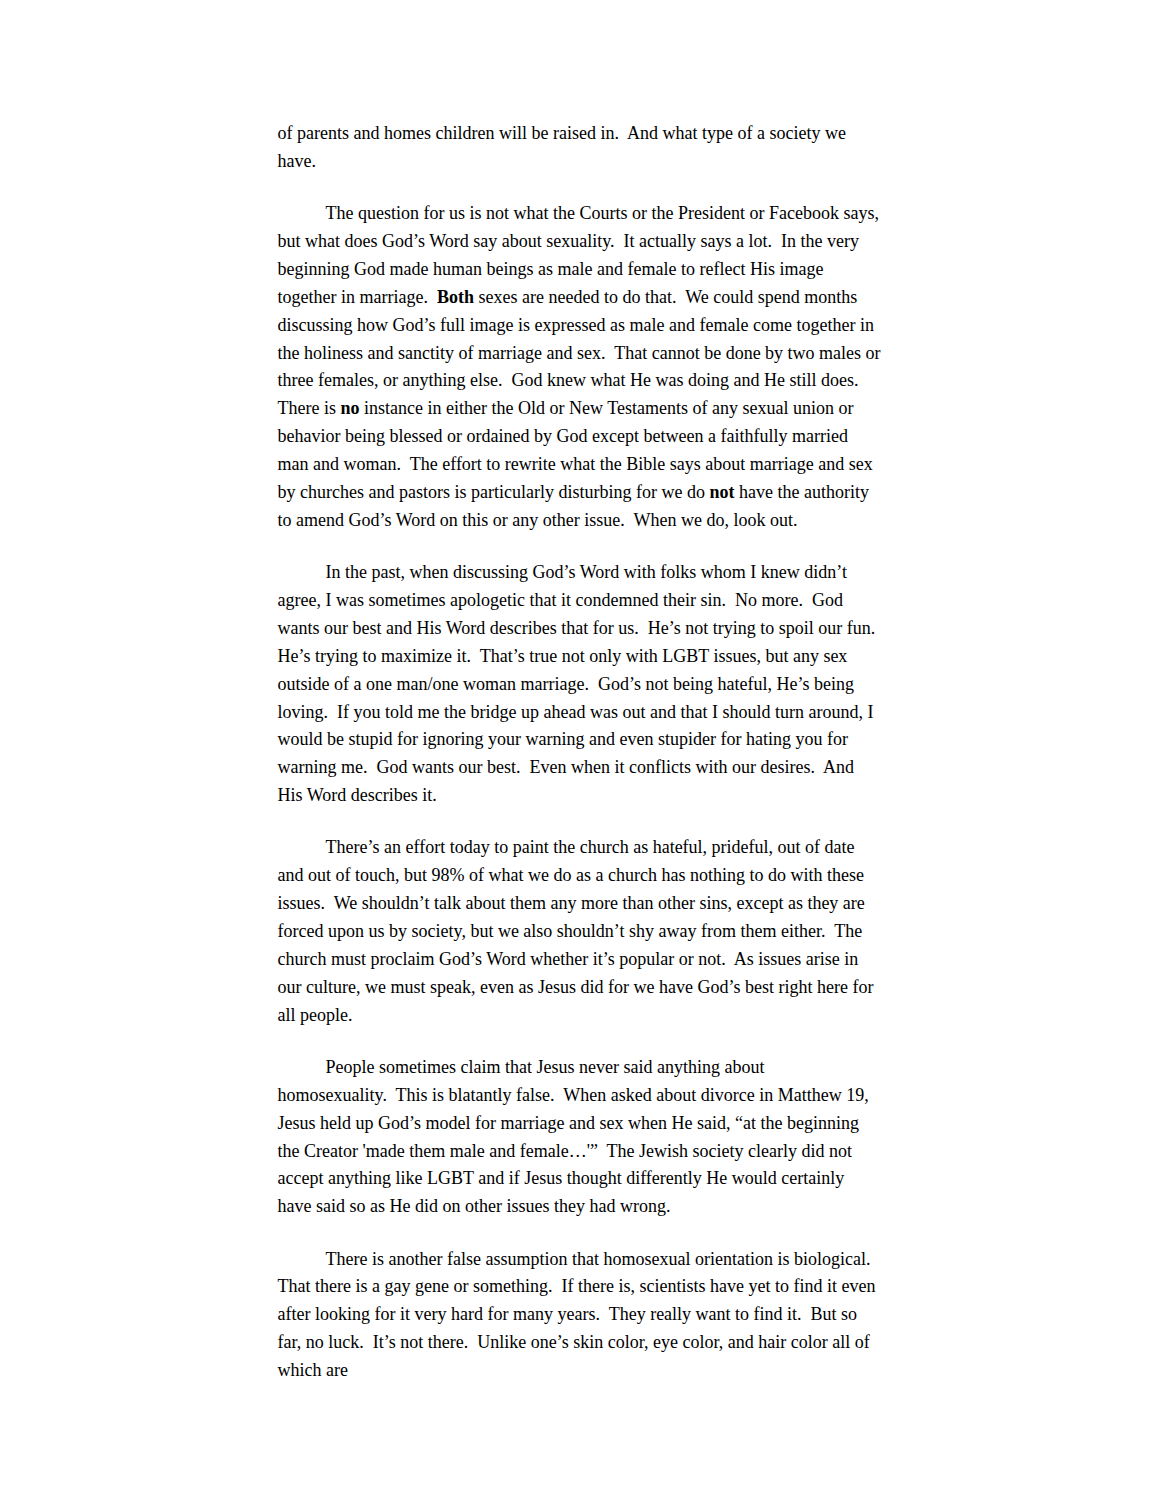of parents and homes children will be raised in. And what type of a society we have.
The question for us is not what the Courts or the President or Facebook says, but what does God’s Word say about sexuality. It actually says a lot. In the very beginning God made human beings as male and female to reflect His image together in marriage. Both sexes are needed to do that. We could spend months discussing how God’s full image is expressed as male and female come together in the holiness and sanctity of marriage and sex. That cannot be done by two males or three females, or anything else. God knew what He was doing and He still does. There is no instance in either the Old or New Testaments of any sexual union or behavior being blessed or ordained by God except between a faithfully married man and woman. The effort to rewrite what the Bible says about marriage and sex by churches and pastors is particularly disturbing for we do not have the authority to amend God’s Word on this or any other issue. When we do, look out.
In the past, when discussing God’s Word with folks whom I knew didn’t agree, I was sometimes apologetic that it condemned their sin. No more. God wants our best and His Word describes that for us. He’s not trying to spoil our fun. He’s trying to maximize it. That’s true not only with LGBT issues, but any sex outside of a one man/one woman marriage. God’s not being hateful, He’s being loving. If you told me the bridge up ahead was out and that I should turn around, I would be stupid for ignoring your warning and even stupider for hating you for warning me. God wants our best. Even when it conflicts with our desires. And His Word describes it.
There’s an effort today to paint the church as hateful, prideful, out of date and out of touch, but 98% of what we do as a church has nothing to do with these issues. We shouldn’t talk about them any more than other sins, except as they are forced upon us by society, but we also shouldn’t shy away from them either. The church must proclaim God’s Word whether it’s popular or not. As issues arise in our culture, we must speak, even as Jesus did for we have God’s best right here for all people.
People sometimes claim that Jesus never said anything about homosexuality. This is blatantly false. When asked about divorce in Matthew 19, Jesus held up God’s model for marriage and sex when He said, “at the beginning the Creator 'made them male and female…'” The Jewish society clearly did not accept anything like LGBT and if Jesus thought differently He would certainly have said so as He did on other issues they had wrong.
There is another false assumption that homosexual orientation is biological. That there is a gay gene or something. If there is, scientists have yet to find it even after looking for it very hard for many years. They really want to find it. But so far, no luck. It’s not there. Unlike one’s skin color, eye color, and hair color all of which are